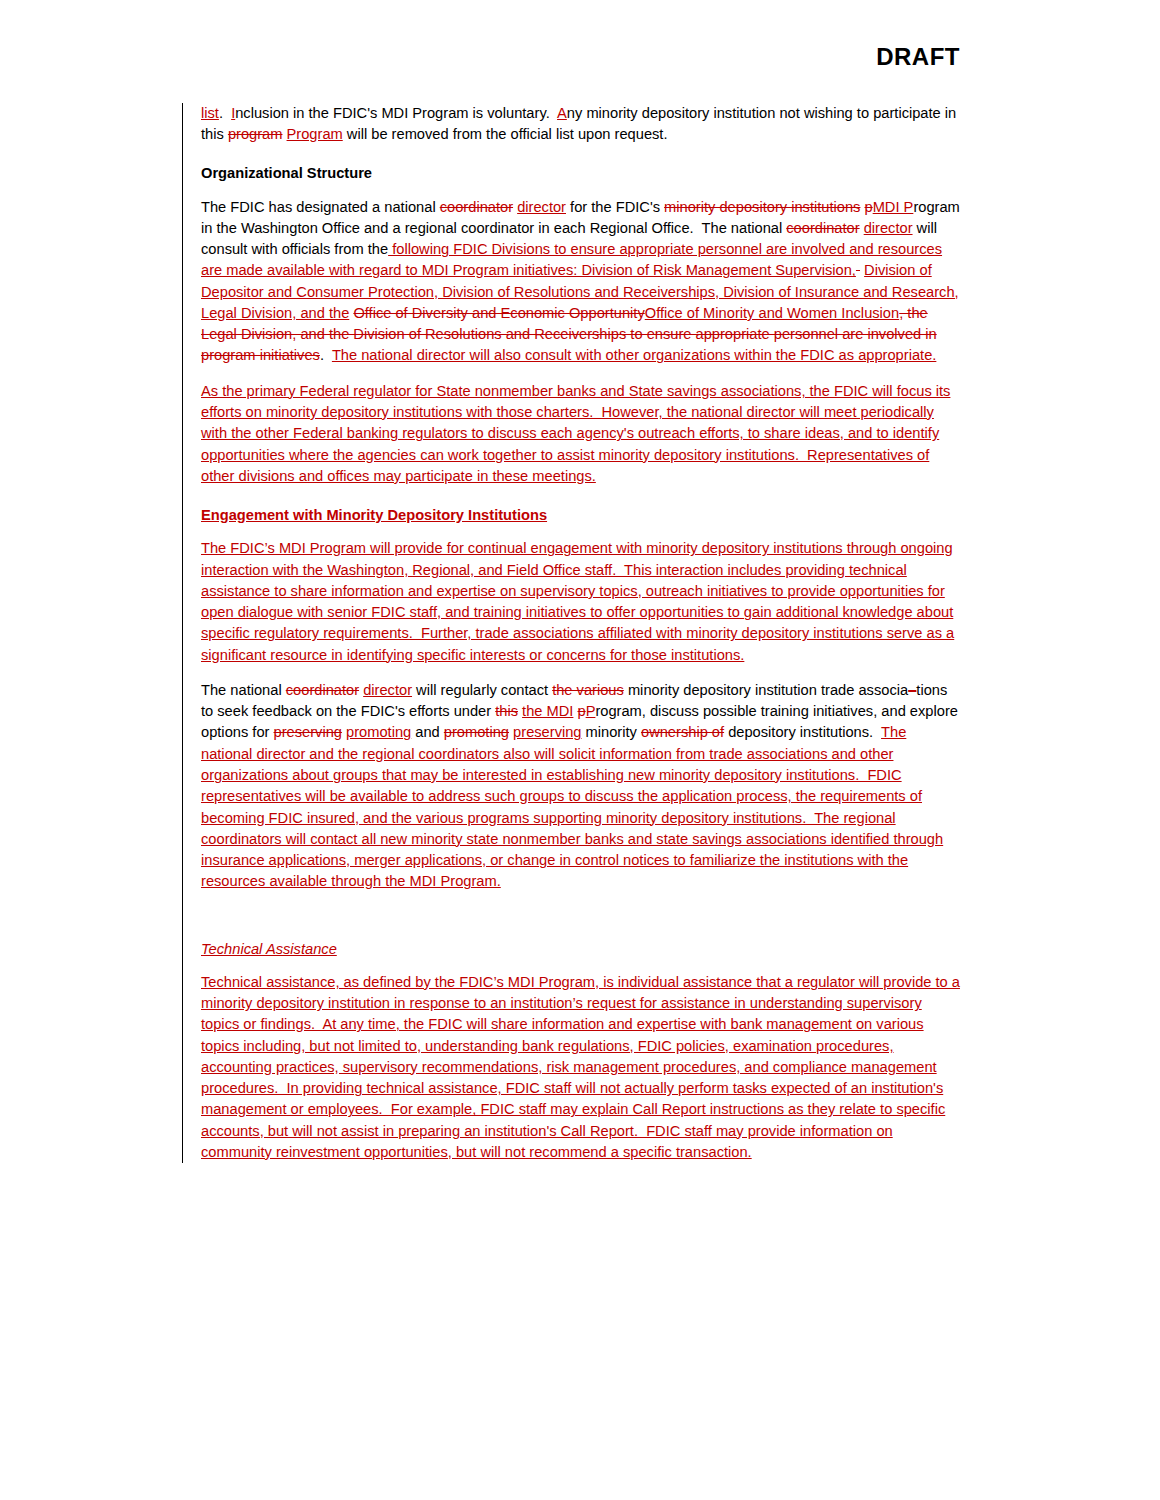DRAFT
list. Inclusion in the FDIC's MDI Program is voluntary. Any minority depository institution not wishing to participate in this program Program will be removed from the official list upon request.
Organizational Structure
The FDIC has designated a national coordinator director for the FDIC's minority depository institutions pMDI Program in the Washington Office and a regional coordinator in each Regional Office. The national coordinator director will consult with officials from the following FDIC Divisions to ensure appropriate personnel are involved and resources are made available with regard to MDI Program initiatives: Division of Risk Management Supervision, Division of Depositor and Consumer Protection, Division of Resolutions and Receiverships, Division of Insurance and Research, Legal Division, and the Office of Diversity and Economic Opportunity Office of Minority and Women Inclusion, the Legal Division, and the Division of Resolutions and Receiverships to ensure appropriate personnel are involved in program initiatives. The national director will also consult with other organizations within the FDIC as appropriate.
As the primary Federal regulator for State nonmember banks and State savings associations, the FDIC will focus its efforts on minority depository institutions with those charters. However, the national director will meet periodically with the other Federal banking regulators to discuss each agency's outreach efforts, to share ideas, and to identify opportunities where the agencies can work together to assist minority depository institutions. Representatives of other divisions and offices may participate in these meetings.
Engagement with Minority Depository Institutions
The FDIC’s MDI Program will provide for continual engagement with minority depository institutions through ongoing interaction with the Washington, Regional, and Field Office staff. This interaction includes providing technical assistance to share information and expertise on supervisory topics, outreach initiatives to provide opportunities for open dialogue with senior FDIC staff, and training initiatives to offer opportunities to gain additional knowledge about specific regulatory requirements. Further, trade associations affiliated with minority depository institutions serve as a significant resource in identifying specific interests or concerns for those institutions.
The national coordinator director will regularly contact the various minority depository institution trade associa–tions to seek feedback on the FDIC's efforts under this the MDI pProgram, discuss possible training initiatives, and explore options for preserving promoting and promoting preserving minority ownership of depository institutions. The national director and the regional coordinators also will solicit information from trade associations and other organizations about groups that may be interested in establishing new minority depository institutions. FDIC representatives will be available to address such groups to discuss the application process, the requirements of becoming FDIC insured, and the various programs supporting minority depository institutions. The regional coordinators will contact all new minority state nonmember banks and state savings associations identified through insurance applications, merger applications, or change in control notices to familiarize the institutions with the resources available through the MDI Program.
Technical Assistance
Technical assistance, as defined by the FDIC’s MDI Program, is individual assistance that a regulator will provide to a minority depository institution in response to an institution’s request for assistance in understanding supervisory topics or findings. At any time, the FDIC will share information and expertise with bank management on various topics including, but not limited to, understanding bank regulations, FDIC policies, examination procedures, accounting practices, supervisory recommendations, risk management procedures, and compliance management procedures. In providing technical assistance, FDIC staff will not actually perform tasks expected of an institution's management or employees. For example, FDIC staff may explain Call Report instructions as they relate to specific accounts, but will not assist in preparing an institution's Call Report. FDIC staff may provide information on community reinvestment opportunities, but will not recommend a specific transaction.